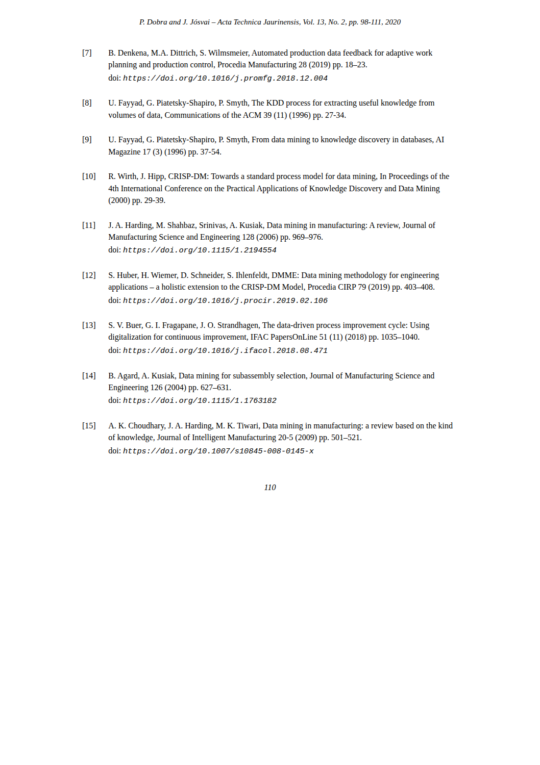P. Dobra and J. Jósvai – Acta Technica Jaurinensis, Vol. 13, No. 2, pp. 98-111, 2020
[7] B. Denkena, M.A. Dittrich, S. Wilmsmeier, Automated production data feedback for adaptive work planning and production control, Procedia Manufacturing 28 (2019) pp. 18–23. doi: https://doi.org/10.1016/j.promfg.2018.12.004
[8] U. Fayyad, G. Piatetsky-Shapiro, P. Smyth, The KDD process for extracting useful knowledge from volumes of data, Communications of the ACM 39 (11) (1996) pp. 27-34.
[9] U. Fayyad, G. Piatetsky-Shapiro, P. Smyth, From data mining to knowledge discovery in databases, AI Magazine 17 (3) (1996) pp. 37-54.
[10] R. Wirth, J. Hipp, CRISP-DM: Towards a standard process model for data mining, In Proceedings of the 4th International Conference on the Practical Applications of Knowledge Discovery and Data Mining (2000) pp. 29-39.
[11] J. A. Harding, M. Shahbaz, Srinivas, A. Kusiak, Data mining in manufacturing: A review, Journal of Manufacturing Science and Engineering 128 (2006) pp. 969–976. doi: https://doi.org/10.1115/1.2194554
[12] S. Huber, H. Wiemer, D. Schneider, S. Ihlenfeldt, DMME: Data mining methodology for engineering applications – a holistic extension to the CRISP-DM Model, Procedia CIRP 79 (2019) pp. 403–408. doi: https://doi.org/10.1016/j.procir.2019.02.106
[13] S. V. Buer, G. I. Fragapane, J. O. Strandhagen, The data-driven process improvement cycle: Using digitalization for continuous improvement, IFAC PapersOnLine 51 (11) (2018) pp. 1035–1040. doi: https://doi.org/10.1016/j.ifacol.2018.08.471
[14] B. Agard, A. Kusiak, Data mining for subassembly selection, Journal of Manufacturing Science and Engineering 126 (2004) pp. 627–631. doi: https://doi.org/10.1115/1.1763182
[15] A. K. Choudhary, J. A. Harding, M. K. Tiwari, Data mining in manufacturing: a review based on the kind of knowledge, Journal of Intelligent Manufacturing 20-5 (2009) pp. 501–521. doi: https://doi.org/10.1007/s10845-008-0145-x
110